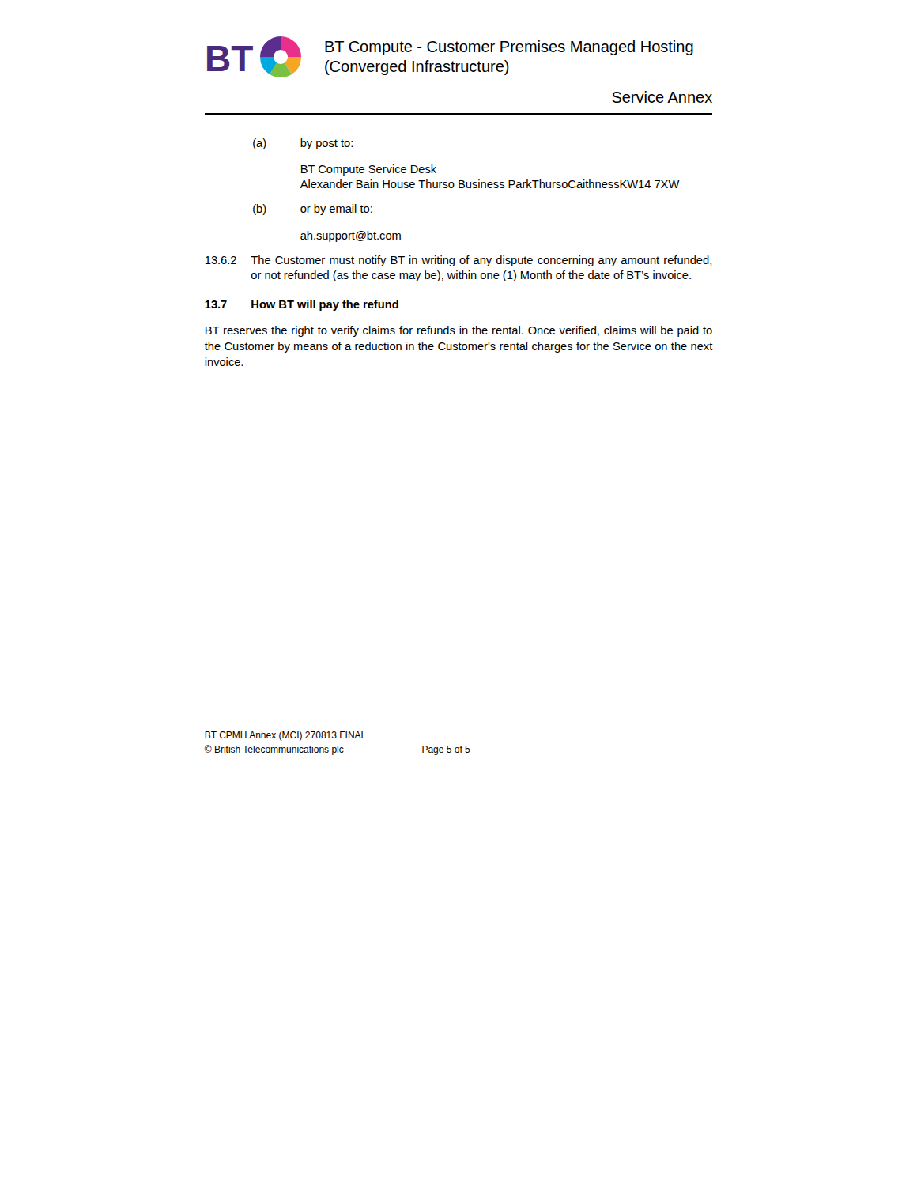BT
BT Compute - Customer Premises Managed Hosting (Converged Infrastructure)
Service Annex
(a)
by post to:
BT Compute Service Desk
Alexander Bain House Thurso Business ParkThursoCaithnessKW14 7XW
(b)
or by email to:
ah.support@bt.com
13.6.2
The Customer must notify BT in writing of any dispute concerning any amount refunded, or not refunded (as the case may be), within one (1) Month of the date of BT’s invoice.
13.7
How BT will pay the refund
BT reserves the right to verify claims for refunds in the rental. Once verified, claims will be paid to the Customer by means of a reduction in the Customer's rental charges for the Service on the next invoice.
BT CPMH Annex (MCI) 270813 FINAL
© British Telecommunications plc
Page 5 of 5